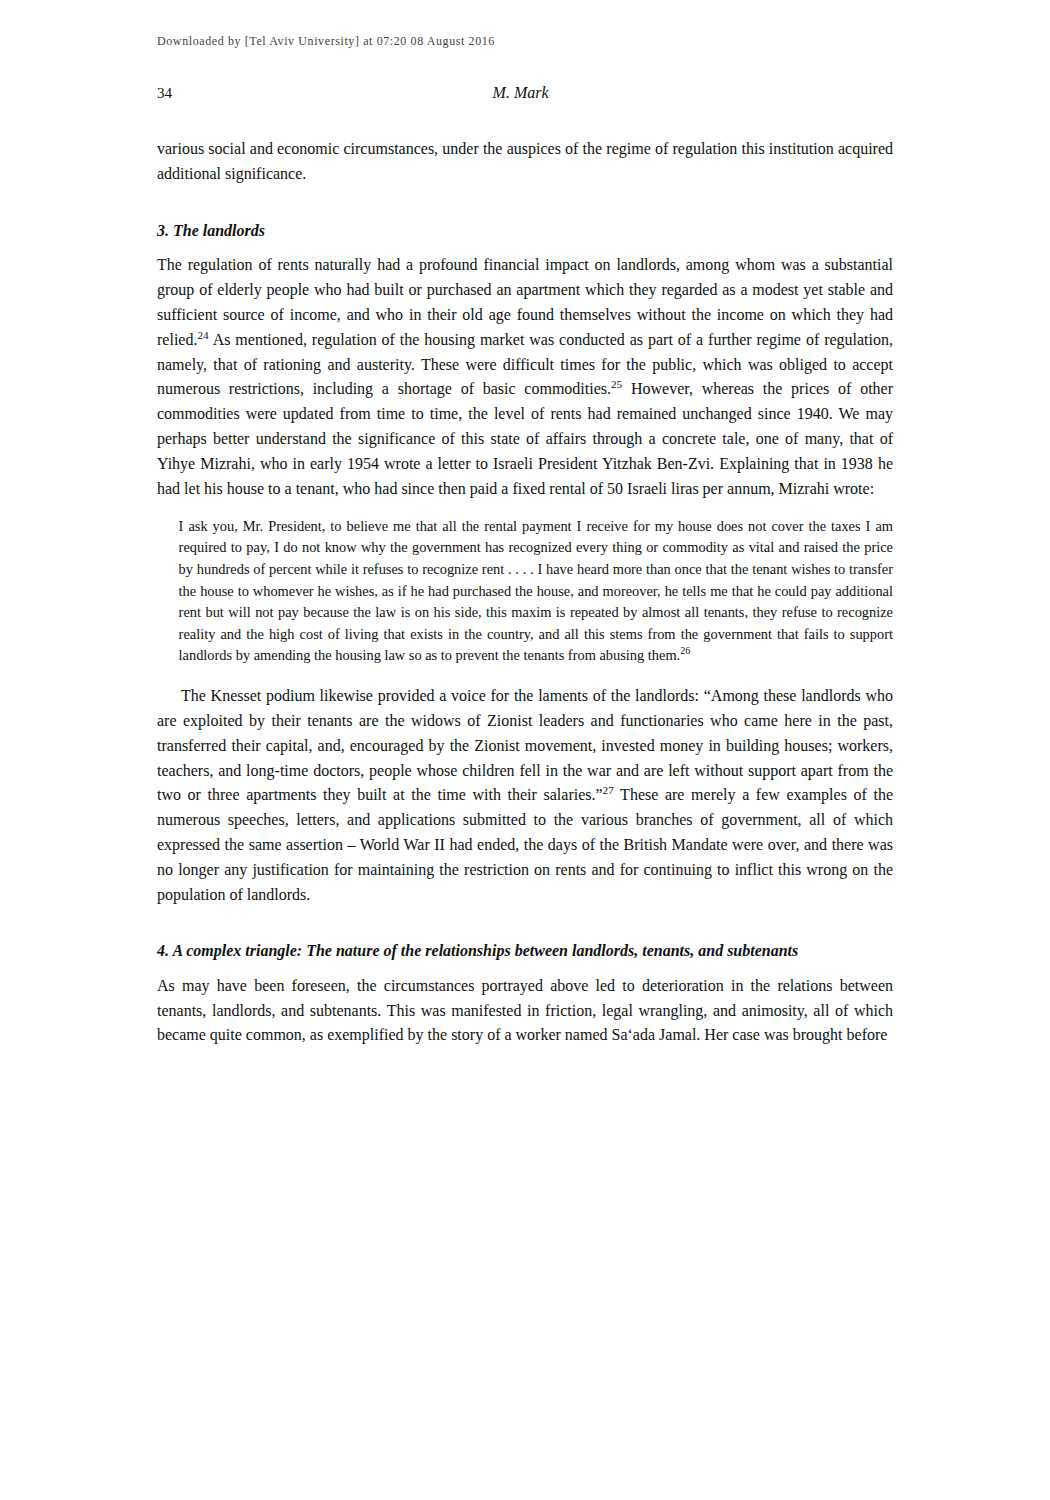Downloaded by [Tel Aviv University] at 07:20 08 August 2016
34 M. Mark
various social and economic circumstances, under the auspices of the regime of regulation this institution acquired additional significance.
3. The landlords
The regulation of rents naturally had a profound financial impact on landlords, among whom was a substantial group of elderly people who had built or purchased an apartment which they regarded as a modest yet stable and sufficient source of income, and who in their old age found themselves without the income on which they had relied.24 As mentioned, regulation of the housing market was conducted as part of a further regime of regulation, namely, that of rationing and austerity. These were difficult times for the public, which was obliged to accept numerous restrictions, including a shortage of basic commodities.25 However, whereas the prices of other commodities were updated from time to time, the level of rents had remained unchanged since 1940. We may perhaps better understand the significance of this state of affairs through a concrete tale, one of many, that of Yihye Mizrahi, who in early 1954 wrote a letter to Israeli President Yitzhak Ben-Zvi. Explaining that in 1938 he had let his house to a tenant, who had since then paid a fixed rental of 50 Israeli liras per annum, Mizrahi wrote:
I ask you, Mr. President, to believe me that all the rental payment I receive for my house does not cover the taxes I am required to pay, I do not know why the government has recognized every thing or commodity as vital and raised the price by hundreds of percent while it refuses to recognize rent . . . . I have heard more than once that the tenant wishes to transfer the house to whomever he wishes, as if he had purchased the house, and moreover, he tells me that he could pay additional rent but will not pay because the law is on his side, this maxim is repeated by almost all tenants, they refuse to recognize reality and the high cost of living that exists in the country, and all this stems from the government that fails to support landlords by amending the housing law so as to prevent the tenants from abusing them.26
The Knesset podium likewise provided a voice for the laments of the landlords: “Among these landlords who are exploited by their tenants are the widows of Zionist leaders and functionaries who came here in the past, transferred their capital, and, encouraged by the Zionist movement, invested money in building houses; workers, teachers, and long-time doctors, people whose children fell in the war and are left without support apart from the two or three apartments they built at the time with their salaries.”27 These are merely a few examples of the numerous speeches, letters, and applications submitted to the various branches of government, all of which expressed the same assertion – World War II had ended, the days of the British Mandate were over, and there was no longer any justification for maintaining the restriction on rents and for continuing to inflict this wrong on the population of landlords.
4. A complex triangle: The nature of the relationships between landlords, tenants, and subtenants
As may have been foreseen, the circumstances portrayed above led to deterioration in the relations between tenants, landlords, and subtenants. This was manifested in friction, legal wrangling, and animosity, all of which became quite common, as exemplified by the story of a worker named Sa‘ada Jamal. Her case was brought before